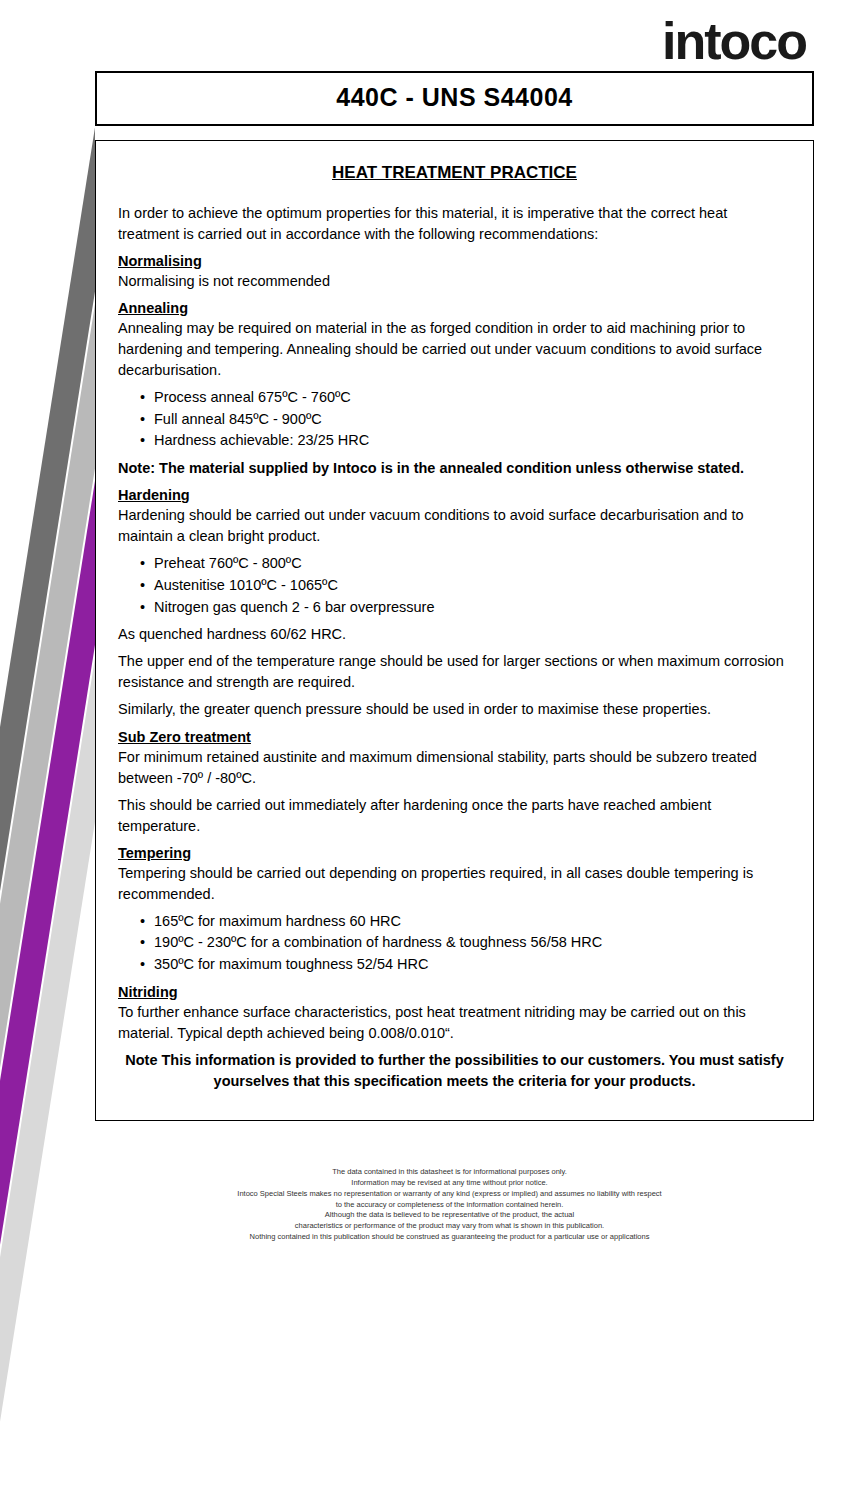intoco
440C - UNS S44004
HEAT TREATMENT PRACTICE
In order to achieve the optimum properties for this material, it is imperative that the correct heat treatment is carried out in accordance with the following recommendations:
Normalising
Normalising is not recommended
Annealing
Annealing may be required on material in the as forged condition in order to aid machining prior to hardening and tempering. Annealing should be carried out under vacuum conditions to avoid surface decarburisation.
Process anneal 675ºC - 760ºC
Full anneal 845ºC - 900ºC
Hardness achievable: 23/25 HRC
Note: The material supplied by Intoco is in the annealed condition unless otherwise stated.
Hardening
Hardening should be carried out under vacuum conditions to avoid surface decarburisation and to maintain a clean bright product.
Preheat 760ºC - 800ºC
Austenitise 1010ºC - 1065ºC
Nitrogen gas quench 2 - 6 bar overpressure
As quenched hardness 60/62 HRC.
The upper end of the temperature range should be used for larger sections or when maximum corrosion resistance and strength are required.
Similarly, the greater quench pressure should be used in order to maximise these properties.
Sub Zero treatment
For minimum retained austinite and maximum dimensional stability, parts should be subzero treated between -70º / -80ºC.
This should be carried out immediately after hardening once the parts have reached ambient temperature.
Tempering
Tempering should be carried out depending on properties required, in all cases double tempering is recommended.
165ºC for maximum hardness 60 HRC
190ºC - 230ºC for a combination of hardness & toughness 56/58 HRC
350ºC for maximum toughness 52/54 HRC
Nitriding
To further enhance surface characteristics, post heat treatment nitriding may be carried out on this material. Typical depth achieved being 0.008/0.010“.
Note This information is provided to further the possibilities to our customers. You must satisfy yourselves that this specification meets the criteria for your products.
The data contained in this datasheet is for informational purposes only.
Information may be revised at any time without prior notice.
Intoco Special Steels makes no representation or warranty of any kind (express or implied) and assumes no liability with respect
to the accuracy or completeness of the information contained herein.
Although the data is believed to be representative of the product, the actual
characteristics or performance of the product may vary from what is shown in this publication.
Nothing contained in this publication should be construed as guaranteeing the product for a particular use or applications